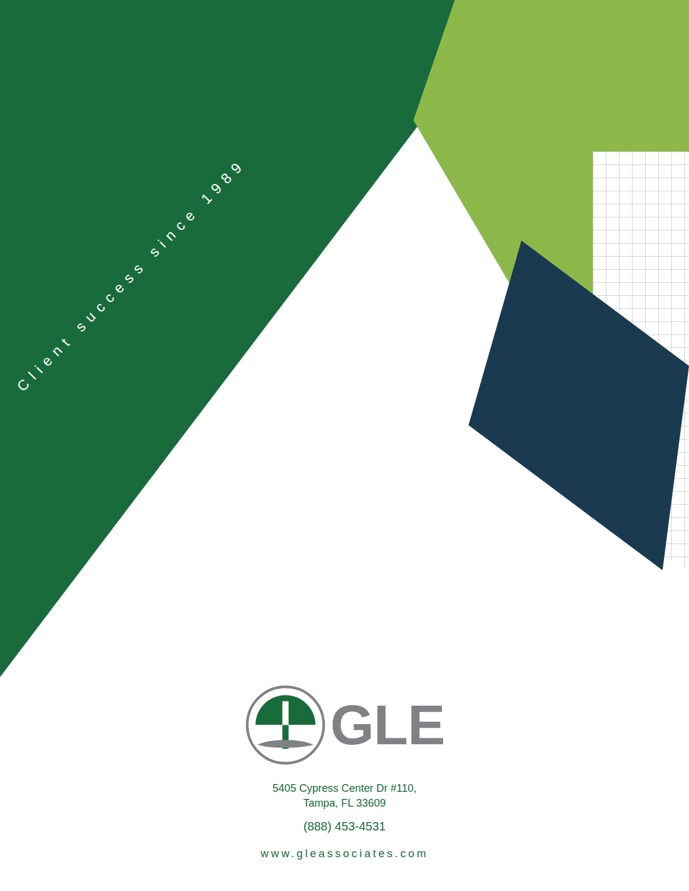Client success since 1989
GLE
5405 Cypress Center Dr #110,
Tampa, FL 33609
(888) 453-4531
www.gleassociates.com